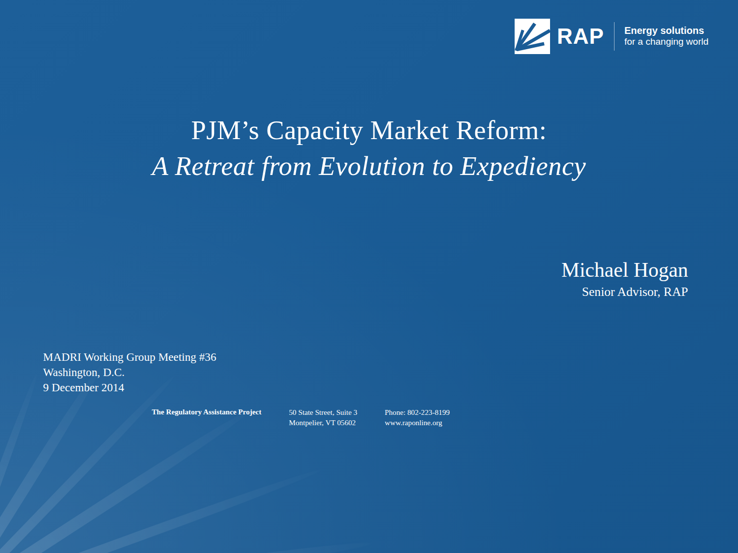RAP Energy solutions for a changing world
PJM’s Capacity Market Reform: A Retreat from Evolution to Expediency
Michael Hogan
Senior Advisor, RAP
MADRI Working Group Meeting #36
Washington, D.C.
9 December 2014
The Regulatory Assistance Project
50 State Street, Suite 3
Montpelier, VT 05602
Phone: 802-223-8199
www.raponline.org